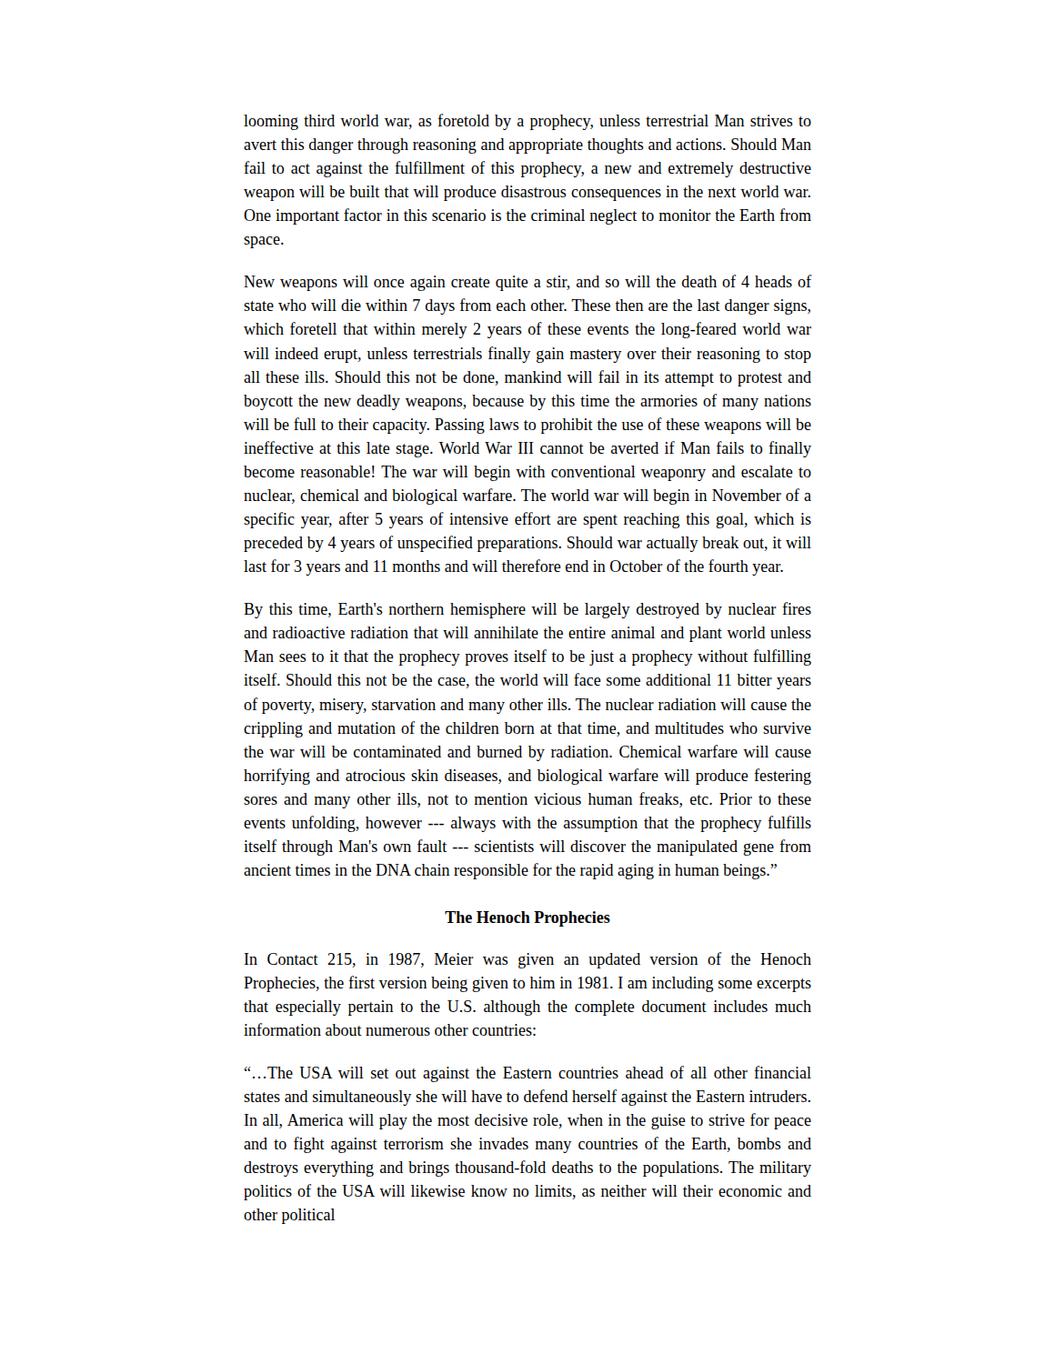looming third world war, as foretold by a prophecy, unless terrestrial Man strives to avert this danger through reasoning and appropriate thoughts and actions. Should Man fail to act against the fulfillment of this prophecy, a new and extremely destructive weapon will be built that will produce disastrous consequences in the next world war. One important factor in this scenario is the criminal neglect to monitor the Earth from space.
New weapons will once again create quite a stir, and so will the death of 4 heads of state who will die within 7 days from each other. These then are the last danger signs, which foretell that within merely 2 years of these events the long-feared world war will indeed erupt, unless terrestrials finally gain mastery over their reasoning to stop all these ills. Should this not be done, mankind will fail in its attempt to protest and boycott the new deadly weapons, because by this time the armories of many nations will be full to their capacity. Passing laws to prohibit the use of these weapons will be ineffective at this late stage. World War III cannot be averted if Man fails to finally become reasonable! The war will begin with conventional weaponry and escalate to nuclear, chemical and biological warfare. The world war will begin in November of a specific year, after 5 years of intensive effort are spent reaching this goal, which is preceded by 4 years of unspecified preparations. Should war actually break out, it will last for 3 years and 11 months and will therefore end in October of the fourth year.
By this time, Earth's northern hemisphere will be largely destroyed by nuclear fires and radioactive radiation that will annihilate the entire animal and plant world unless Man sees to it that the prophecy proves itself to be just a prophecy without fulfilling itself. Should this not be the case, the world will face some additional 11 bitter years of poverty, misery, starvation and many other ills. The nuclear radiation will cause the crippling and mutation of the children born at that time, and multitudes who survive the war will be contaminated and burned by radiation. Chemical warfare will cause horrifying and atrocious skin diseases, and biological warfare will produce festering sores and many other ills, not to mention vicious human freaks, etc. Prior to these events unfolding, however --- always with the assumption that the prophecy fulfills itself through Man's own fault --- scientists will discover the manipulated gene from ancient times in the DNA chain responsible for the rapid aging in human beings.”
The Henoch Prophecies
In Contact 215, in 1987, Meier was given an updated version of the Henoch Prophecies, the first version being given to him in 1981. I am including some excerpts that especially pertain to the U.S. although the complete document includes much information about numerous other countries:
“…The USA will set out against the Eastern countries ahead of all other financial states and simultaneously she will have to defend herself against the Eastern intruders. In all, America will play the most decisive role, when in the guise to strive for peace and to fight against terrorism she invades many countries of the Earth, bombs and destroys everything and brings thousand-fold deaths to the populations. The military politics of the USA will likewise know no limits, as neither will their economic and other political